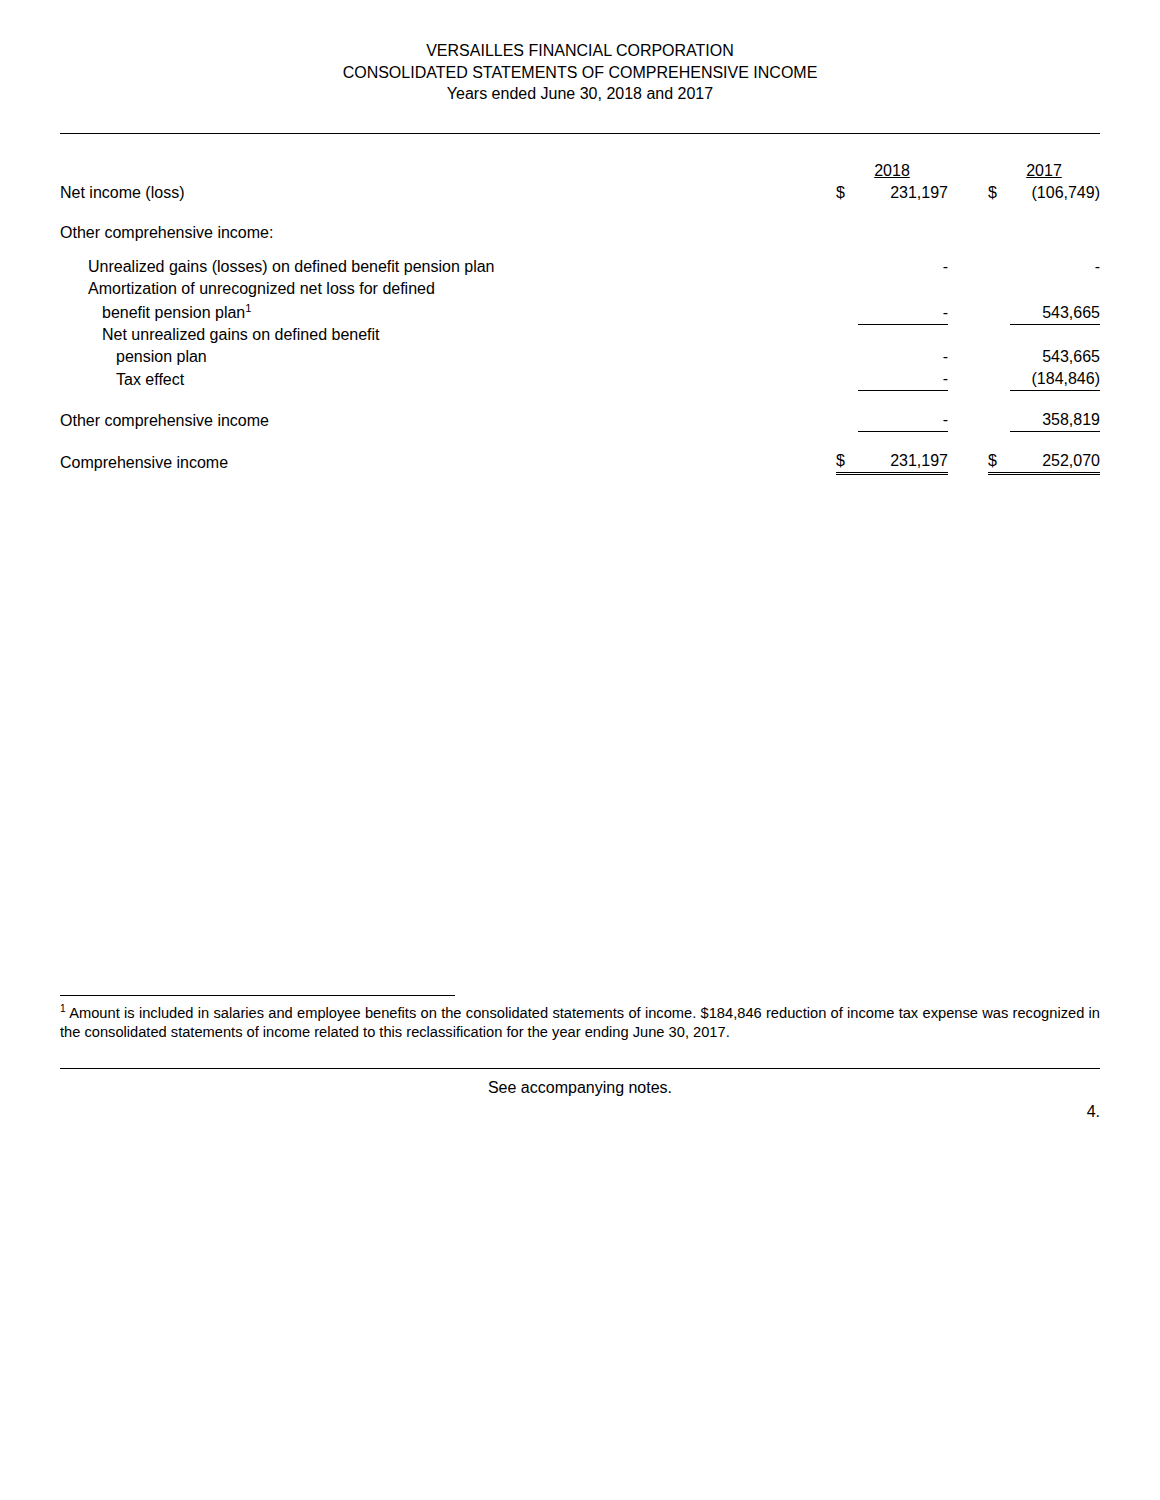VERSAILLES FINANCIAL CORPORATION
CONSOLIDATED STATEMENTS OF COMPREHENSIVE INCOME
Years ended June 30, 2018 and 2017
| | | 2018 | | 2017 |
| Net income (loss) | | $ | 231,197 | | $ | (106,749) |
| Other comprehensive income: | | | | | | |
| Unrealized gains (losses) on defined benefit pension plan | | | - | | | - |
| Amortization of unrecognized net loss for defined | | | | | | |
| benefit pension plan 1 | | | - | | | 543,665 |
| Net unrealized gains on defined benefit | | | | | | |
| pension plan | | | - | | | 543,665 |
| Tax effect | | | - | | | (184,846) |
| Other comprehensive income | | | - | | | 358,819 |
| Comprehensive income | | $ | 231,197 | | $ | 252,070 |
1 Amount is included in salaries and employee benefits on the consolidated statements of income. $184,846 reduction of income tax expense was recognized in the consolidated statements of income related to this reclassification for the year ending June 30, 2017.
See accompanying notes.
4.